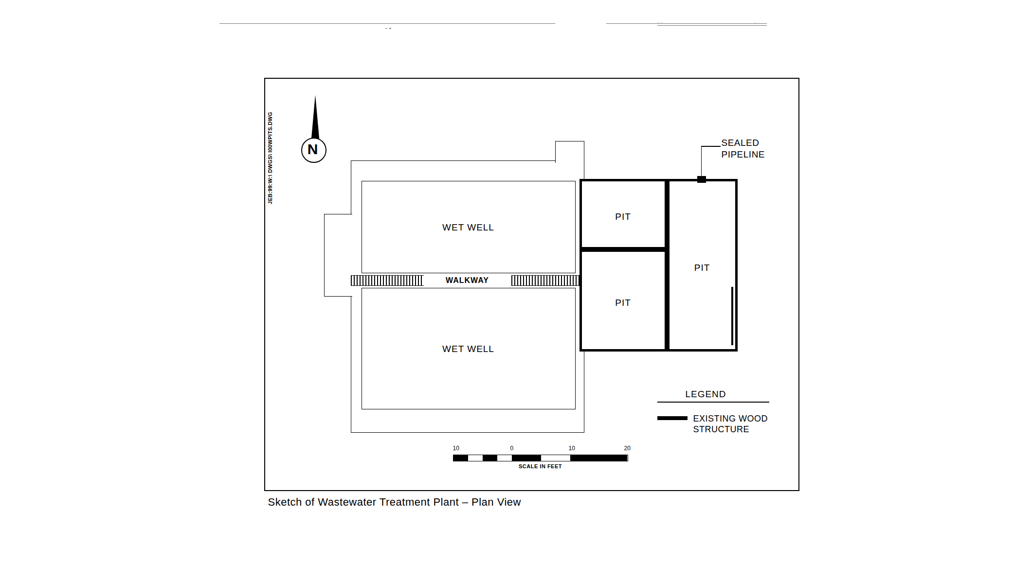− •
· ·
·
JEB:99:W:\ DWGS\ I00WPITS.DWG
N
WET WELL
WET WELL
WALKWAY
PIT
PIT
PIT
SEALED
PIPELINE
LEGEND
EXISTING WOOD
STRUCTURE
10 0 10 20
SCALE IN FEET
Sketch of Wastewater Treatment Plant – Plan View